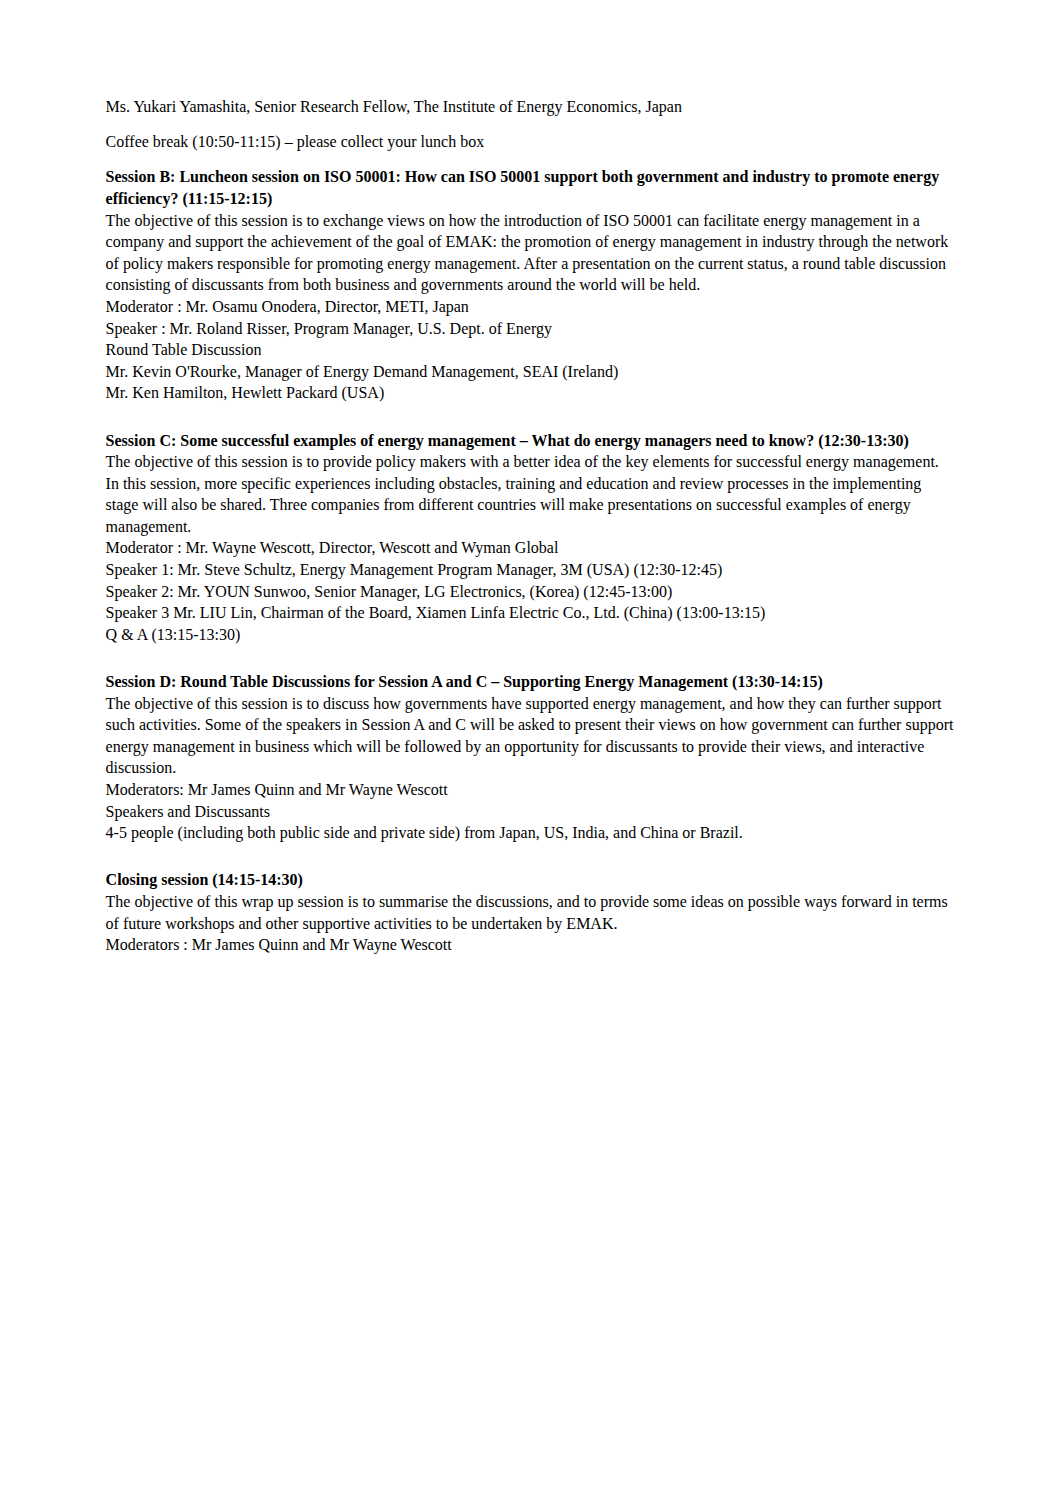Ms. Yukari Yamashita, Senior Research Fellow, The Institute of Energy Economics, Japan
Coffee break (10:50-11:15) – please collect your lunch box
Session B: Luncheon session on ISO 50001: How can ISO 50001 support both government and industry to promote energy efficiency? (11:15-12:15)
The objective of this session is to exchange views on how the introduction of ISO 50001 can facilitate energy management in a company and support the achievement of the goal of EMAK: the promotion of energy management in industry through the network of policy makers responsible for promoting energy management. After a presentation on the current status, a round table discussion consisting of discussants from both business and governments around the world will be held.
Moderator : Mr. Osamu Onodera, Director, METI, Japan
Speaker : Mr. Roland Risser, Program Manager, U.S. Dept. of Energy
Round Table Discussion
Mr. Kevin O'Rourke, Manager of Energy Demand Management, SEAI (Ireland)
Mr. Ken Hamilton, Hewlett Packard (USA)
Session C: Some successful examples of energy management – What do energy managers need to know? (12:30-13:30)
The objective of this session is to provide policy makers with a better idea of the key elements for successful energy management. In this session, more specific experiences including obstacles, training and education and review processes in the implementing stage will also be shared. Three companies from different countries will make presentations on successful examples of energy management.
Moderator : Mr. Wayne Wescott, Director, Wescott and Wyman Global
Speaker 1: Mr. Steve Schultz, Energy Management Program Manager, 3M (USA) (12:30-12:45)
Speaker 2: Mr. YOUN Sunwoo, Senior Manager, LG Electronics, (Korea) (12:45-13:00)
Speaker 3 Mr. LIU Lin, Chairman of the Board, Xiamen Linfa Electric Co., Ltd. (China) (13:00-13:15)
Q & A (13:15-13:30)
Session D: Round Table Discussions for Session A and C – Supporting Energy Management (13:30-14:15)
The objective of this session is to discuss how governments have supported energy management, and how they can further support such activities. Some of the speakers in Session A and C will be asked to present their views on how government can further support energy management in business which will be followed by an opportunity for discussants to provide their views, and interactive discussion.
Moderators: Mr James Quinn and Mr Wayne Wescott
Speakers and Discussants
4-5 people (including both public side and private side) from Japan, US, India, and China or Brazil.
Closing session (14:15-14:30)
The objective of this wrap up session is to summarise the discussions, and to provide some ideas on possible ways forward in terms of future workshops and other supportive activities to be undertaken by EMAK.
Moderators : Mr James Quinn and Mr Wayne Wescott